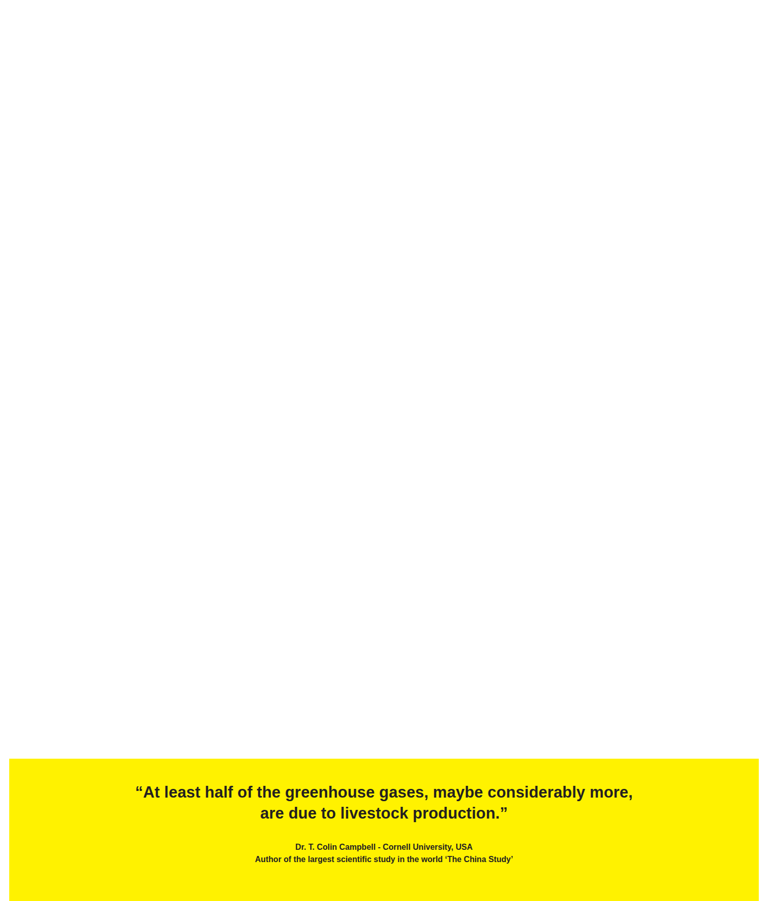“At least half of the greenhouse gases, maybe considerably more,
are due to livestock production.”
Dr. T. Colin Campbell - Cornell University, USA Author of the largest scientific study in the world ‘The China Study’